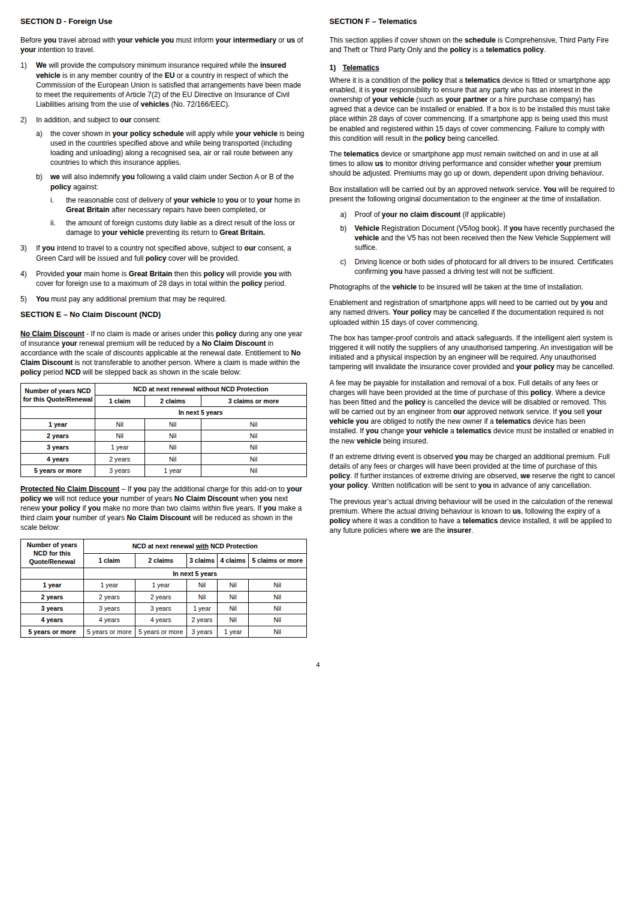SECTION D - Foreign Use
Before you travel abroad with your vehicle you must inform your intermediary or us of your intention to travel.
1) We will provide the compulsory minimum insurance required while the insured vehicle is in any member country of the EU or a country in respect of which the Commission of the European Union is satisfied that arrangements have been made to meet the requirements of Article 7(2) of the EU Directive on Insurance of Civil Liabilities arising from the use of vehicles (No. 72/166/EEC).
2) In addition, and subject to our consent:
a) the cover shown in your policy schedule will apply while your vehicle is being used in the countries specified above and while being transported (including loading and unloading) along a recognised sea, air or rail route between any countries to which this insurance applies.
b) we will also indemnify you following a valid claim under Section A or B of the policy against:
i. the reasonable cost of delivery of your vehicle to you or to your home in Great Britain after necessary repairs have been completed, or
ii. the amount of foreign customs duty liable as a direct result of the loss or damage to your vehicle preventing its return to Great Britain.
3) If you intend to travel to a country not specified above, subject to our consent, a Green Card will be issued and full policy cover will be provided.
4) Provided your main home is Great Britain then this policy will provide you with cover for foreign use to a maximum of 28 days in total within the policy period.
5) You must pay any additional premium that may be required.
SECTION E – No Claim Discount (NCD)
No Claim Discount - If no claim is made or arises under this policy during any one year of insurance your renewal premium will be reduced by a No Claim Discount in accordance with the scale of discounts applicable at the renewal date. Entitlement to No Claim Discount is not transferable to another person. Where a claim is made within the policy period NCD will be stepped back as shown in the scale below:
| Number of years NCD for this Quote/Renewal | NCD at next renewal without NCD Protection |
| --- | --- |
| 1 claim | 2 claims | 3 claims or more |
| | In next 5 years |
| 1 year | Nil | Nil | Nil |
| 2 years | Nil | Nil | Nil |
| 3 years | 1 year | Nil | Nil |
| 4 years | 2 years | Nil | Nil |
| 5 years or more | 3 years | 1 year | Nil |
Protected No Claim Discount – If you pay the additional charge for this add-on to your policy we will not reduce your number of years No Claim Discount when you next renew your policy if you make no more than two claims within five years. If you make a third claim your number of years No Claim Discount will be reduced as shown in the scale below:
| Number of years NCD for this Quote/Renewal | NCD at next renewal with NCD Protection |
| --- | --- |
| 1 claim | 2 claims | 3 claims | 4 claims | 5 claims or more |
| | In next 5 years |
| 1 year | 1 year | 1 year | Nil | Nil | Nil |
| 2 years | 2 years | 2 years | Nil | Nil | Nil |
| 3 years | 3 years | 3 years | 1 year | Nil | Nil |
| 4 years | 4 years | 4 years | 2 years | Nil | Nil |
| 5 years or more | 5 years or more | 5 years or more | 3 years | 1 year | Nil |
SECTION F – Telematics
This section applies if cover shown on the schedule is Comprehensive, Third Party Fire and Theft or Third Party Only and the policy is a telematics policy.
1) Telematics
Where it is a condition of the policy that a telematics device is fitted or smartphone app enabled, it is your responsibility to ensure that any party who has an interest in the ownership of your vehicle (such as your partner or a hire purchase company) has agreed that a device can be installed or enabled. If a box is to be installed this must take place within 28 days of cover commencing. If a smartphone app is being used this must be enabled and registered within 15 days of cover commencing. Failure to comply with this condition will result in the policy being cancelled.
The telematics device or smartphone app must remain switched on and in use at all times to allow us to monitor driving performance and consider whether your premium should be adjusted. Premiums may go up or down, dependent upon driving behaviour.
Box installation will be carried out by an approved network service. You will be required to present the following original documentation to the engineer at the time of installation.
a) Proof of your no claim discount (if applicable)
b) Vehicle Registration Document (V5/log book). If you have recently purchased the vehicle and the V5 has not been received then the New Vehicle Supplement will suffice.
c) Driving licence or both sides of photocard for all drivers to be insured. Certificates confirming you have passed a driving test will not be sufficient.
Photographs of the vehicle to be insured will be taken at the time of installation.
Enablement and registration of smartphone apps will need to be carried out by you and any named drivers. Your policy may be cancelled if the documentation required is not uploaded within 15 days of cover commencing.
The box has tamper-proof controls and attack safeguards. If the intelligent alert system is triggered it will notify the suppliers of any unauthorised tampering. An investigation will be initiated and a physical inspection by an engineer will be required. Any unauthorised tampering will invalidate the insurance cover provided and your policy may be cancelled.
A fee may be payable for installation and removal of a box. Full details of any fees or charges will have been provided at the time of purchase of this policy. Where a device has been fitted and the policy is cancelled the device will be disabled or removed. This will be carried out by an engineer from our approved network service. If you sell your vehicle you are obliged to notify the new owner if a telematics device has been installed. If you change your vehicle a telematics device must be installed or enabled in the new vehicle being insured.
If an extreme driving event is observed you may be charged an additional premium. Full details of any fees or charges will have been provided at the time of purchase of this policy. If further instances of extreme driving are observed, we reserve the right to cancel your policy. Written notification will be sent to you in advance of any cancellation.
The previous year’s actual driving behaviour will be used in the calculation of the renewal premium. Where the actual driving behaviour is known to us, following the expiry of a policy where it was a condition to have a telematics device installed, it will be applied to any future policies where we are the insurer.
4